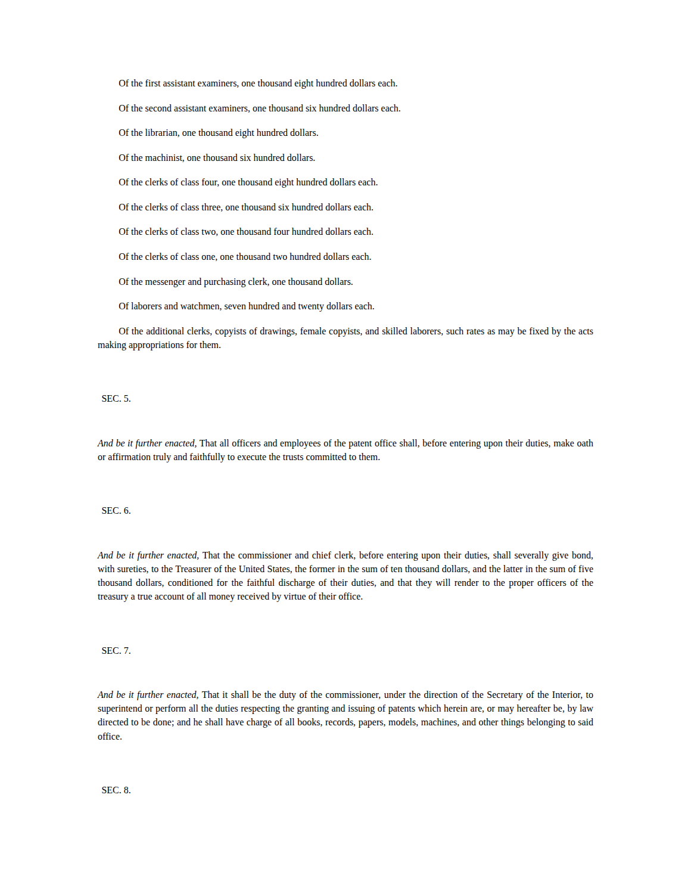Of the first assistant examiners, one thousand eight hundred dollars each.
Of the second assistant examiners, one thousand six hundred dollars each.
Of the librarian, one thousand eight hundred dollars.
Of the machinist, one thousand six hundred dollars.
Of the clerks of class four, one thousand eight hundred dollars each.
Of the clerks of class three, one thousand six hundred dollars each.
Of the clerks of class two, one thousand four hundred dollars each.
Of the clerks of class one, one thousand two hundred dollars each.
Of the messenger and purchasing clerk, one thousand dollars.
Of laborers and watchmen, seven hundred and twenty dollars each.
Of the additional clerks, copyists of drawings, female copyists, and skilled laborers, such rates as may be fixed by the acts making appropriations for them.
SEC. 5.
And be it further enacted, That all officers and employees of the patent office shall, before entering upon their duties, make oath or affirmation truly and faithfully to execute the trusts committed to them.
SEC. 6.
And be it further enacted, That the commissioner and chief clerk, before entering upon their duties, shall severally give bond, with sureties, to the Treasurer of the United States, the former in the sum of ten thousand dollars, and the latter in the sum of five thousand dollars, conditioned for the faithful discharge of their duties, and that they will render to the proper officers of the treasury a true account of all money received by virtue of their office.
SEC. 7.
And be it further enacted, That it shall be the duty of the commissioner, under the direction of the Secretary of the Interior, to superintend or perform all the duties respecting the granting and issuing of patents which herein are, or may hereafter be, by law directed to be done; and he shall have charge of all books, records, papers, models, machines, and other things belonging to said office.
SEC. 8.